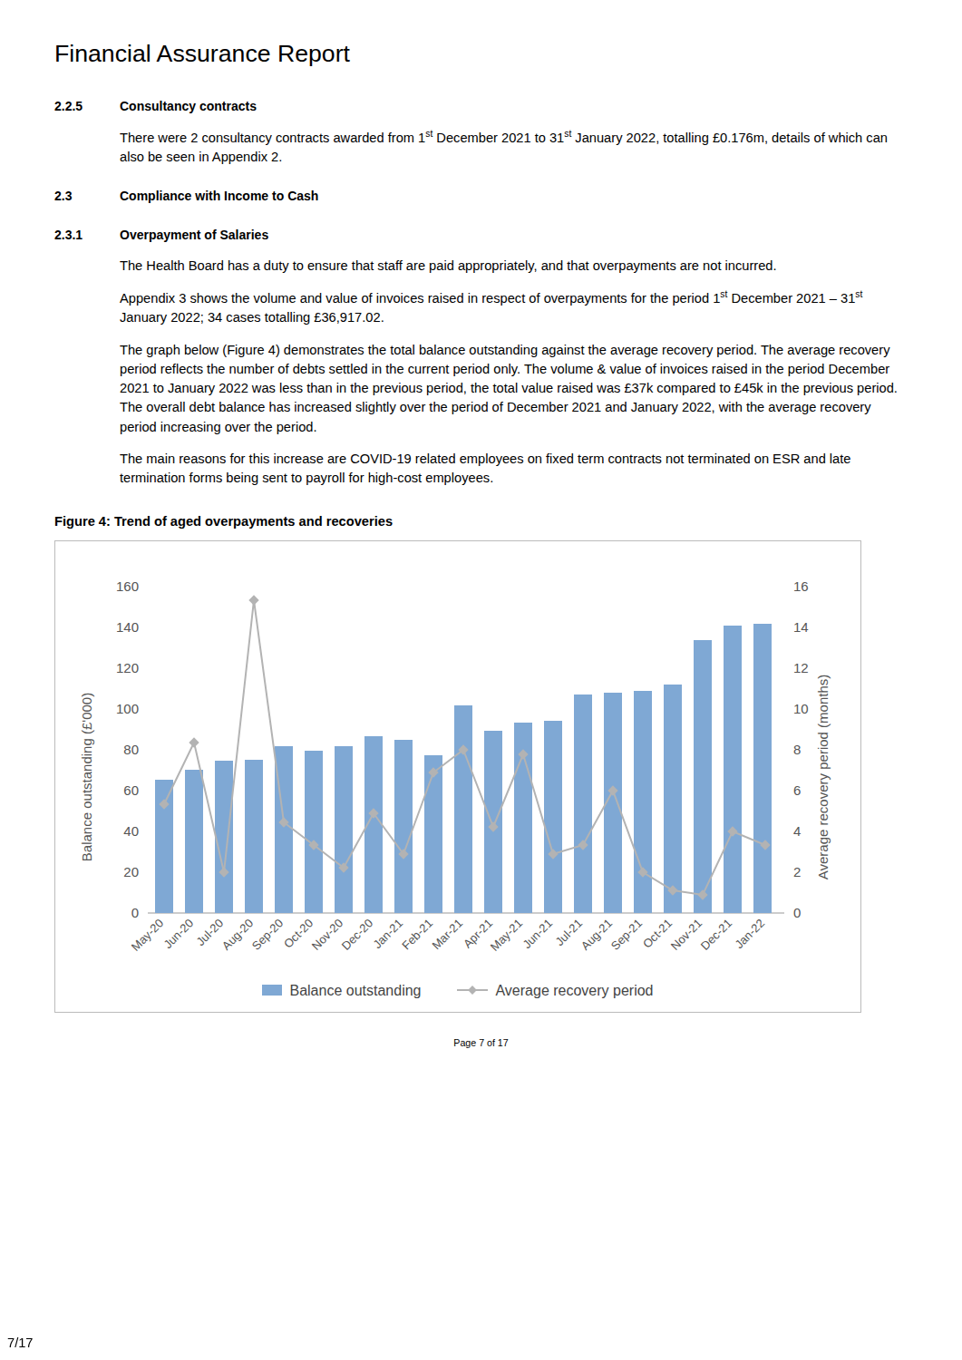Financial Assurance Report
2.2.5 Consultancy contracts
There were 2 consultancy contracts awarded from 1st December 2021 to 31st January 2022, totalling £0.176m, details of which can also be seen in Appendix 2.
2.3 Compliance with Income to Cash
2.3.1 Overpayment of Salaries
The Health Board has a duty to ensure that staff are paid appropriately, and that overpayments are not incurred.
Appendix 3 shows the volume and value of invoices raised in respect of overpayments for the period 1st December 2021 – 31st January 2022; 34 cases totalling £36,917.02.
The graph below (Figure 4) demonstrates the total balance outstanding against the average recovery period. The average recovery period reflects the number of debts settled in the current period only. The volume & value of invoices raised in the period December 2021 to January 2022 was less than in the previous period, the total value raised was £37k compared to £45k in the previous period. The overall debt balance has increased slightly over the period of December 2021 and January 2022, with the average recovery period increasing over the period.
The main reasons for this increase are COVID-19 related employees on fixed term contracts not terminated on ESR and late termination forms being sent to payroll for high-cost employees.
Figure 4: Trend of aged overpayments and recoveries
Balance outstanding (£'000) Average recovery period (months) 160 140 120 100 80 60 40 20 0 16 14 12 10 8 6 4 2 0 May-20 Jun-20 Jul-20 Aug-20 Sep-20 Oct-20 Nov-20 Dec-20 Jan-21 Feb-21 Mar-21 Apr-21 May-21 Jun-21 Jul-21 Aug-21 Sep-21 Oct-21 Nov-21 Dec-21 Jan-22
Balance outstanding
Average recovery period
Page 7 of 17
7/17